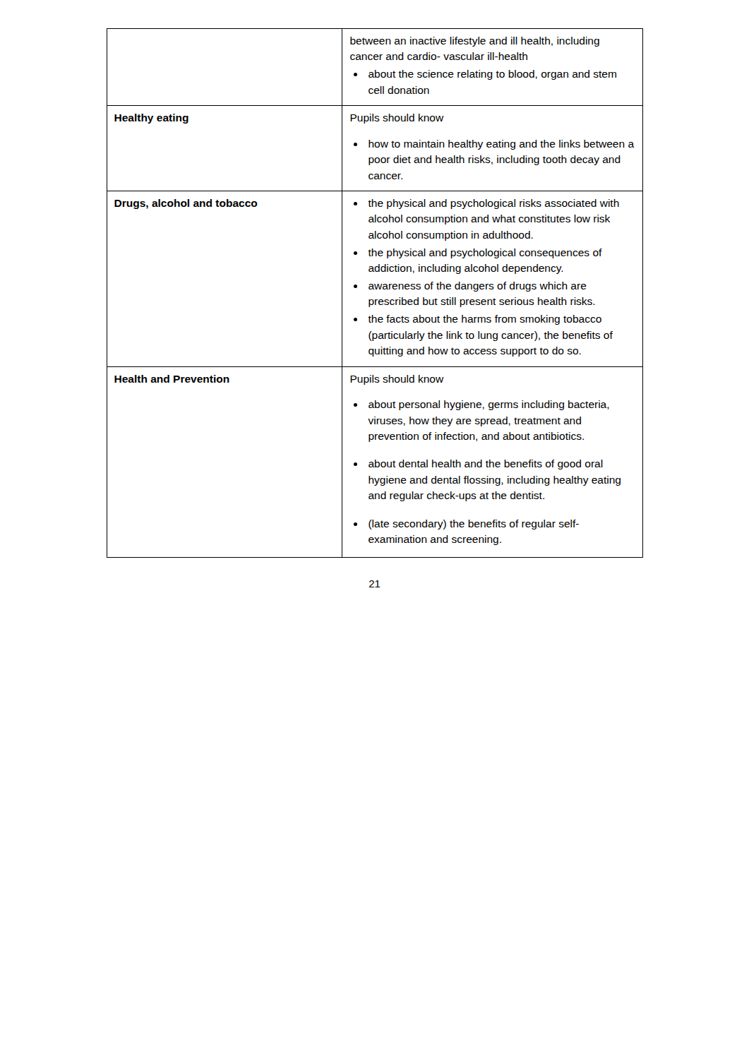| | between an inactive lifestyle and ill health, including cancer and cardio- vascular ill-health about the science relating to blood, organ and stem cell donation |
| Healthy eating | Pupils should know how to maintain healthy eating and the links between a poor diet and health risks, including tooth decay and cancer. |
| Drugs, alcohol and tobacco | the physical and psychological risks associated with alcohol consumption and what constitutes low risk alcohol consumption in adulthood. the physical and psychological consequences of addiction, including alcohol dependency. awareness of the dangers of drugs which are prescribed but still present serious health risks. the facts about the harms from smoking tobacco (particularly the link to lung cancer), the benefits of quitting and how to access support to do so. |
| Health and Prevention | Pupils should know about personal hygiene, germs including bacteria, viruses, how they are spread, treatment and prevention of infection, and about antibiotics. about dental health and the benefits of good oral hygiene and dental flossing, including healthy eating and regular check-ups at the dentist. (late secondary) the benefits of regular self-examination and screening. |
21